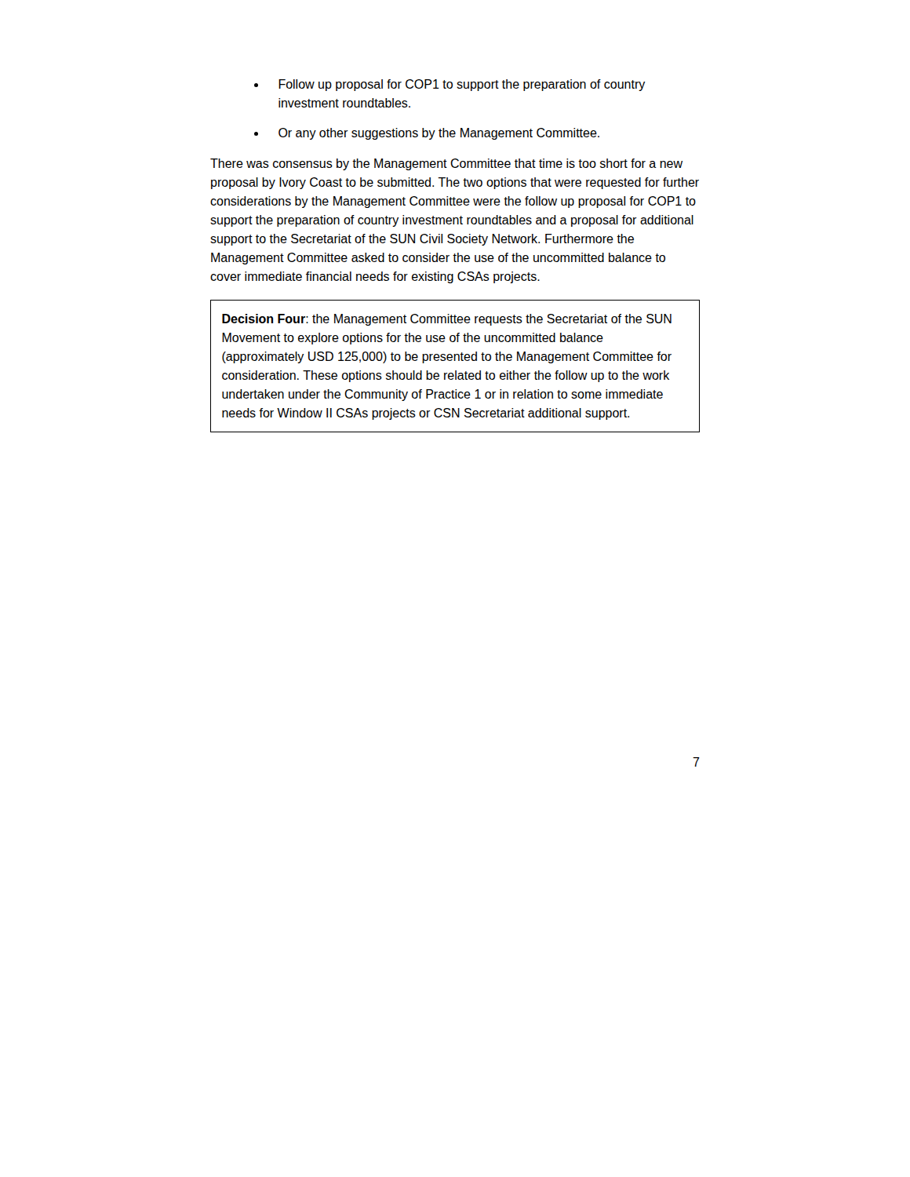Follow up proposal for COP1 to support the preparation of country investment roundtables.
Or any other suggestions by the Management Committee.
There was consensus by the Management Committee that time is too short for a new proposal by Ivory Coast to be submitted. The two options that were requested for further considerations by the Management Committee were the follow up proposal for COP1 to support the preparation of country investment roundtables and a proposal for additional support to the Secretariat of the SUN Civil Society Network. Furthermore the Management Committee asked to consider the use of the uncommitted balance to cover immediate financial needs for existing CSAs projects.
Decision Four: the Management Committee requests the Secretariat of the SUN Movement to explore options for the use of the uncommitted balance (approximately USD 125,000) to be presented to the Management Committee for consideration. These options should be related to either the follow up to the work undertaken under the Community of Practice 1 or in relation to some immediate needs for Window II CSAs projects or CSN Secretariat additional support.
7